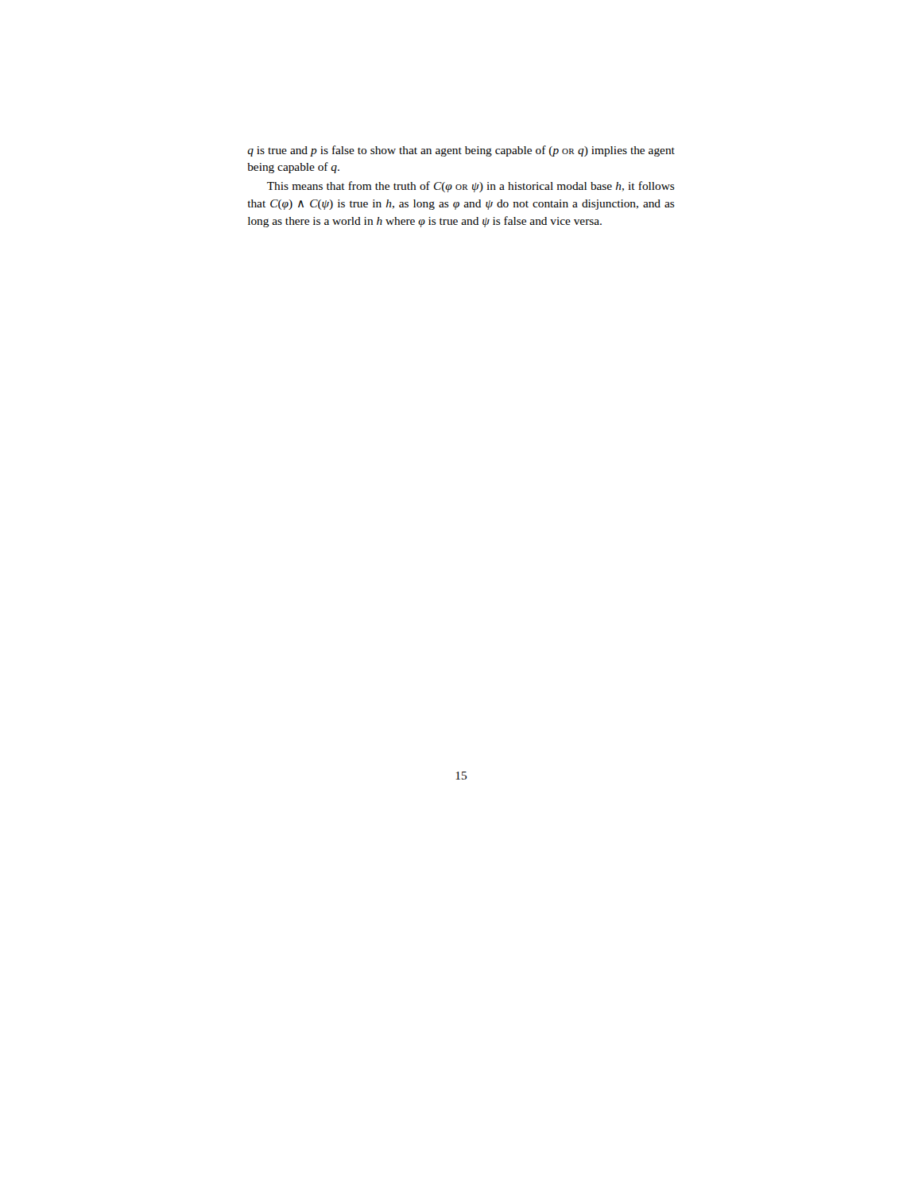q is true and p is false to show that an agent being capable of (p or q) implies the agent being capable of q.
This means that from the truth of C(φ or ψ) in a historical modal base h, it follows that C(φ) ∧ C(ψ) is true in h, as long as φ and ψ do not contain a disjunction, and as long as there is a world in h where φ is true and ψ is false and vice versa.
15